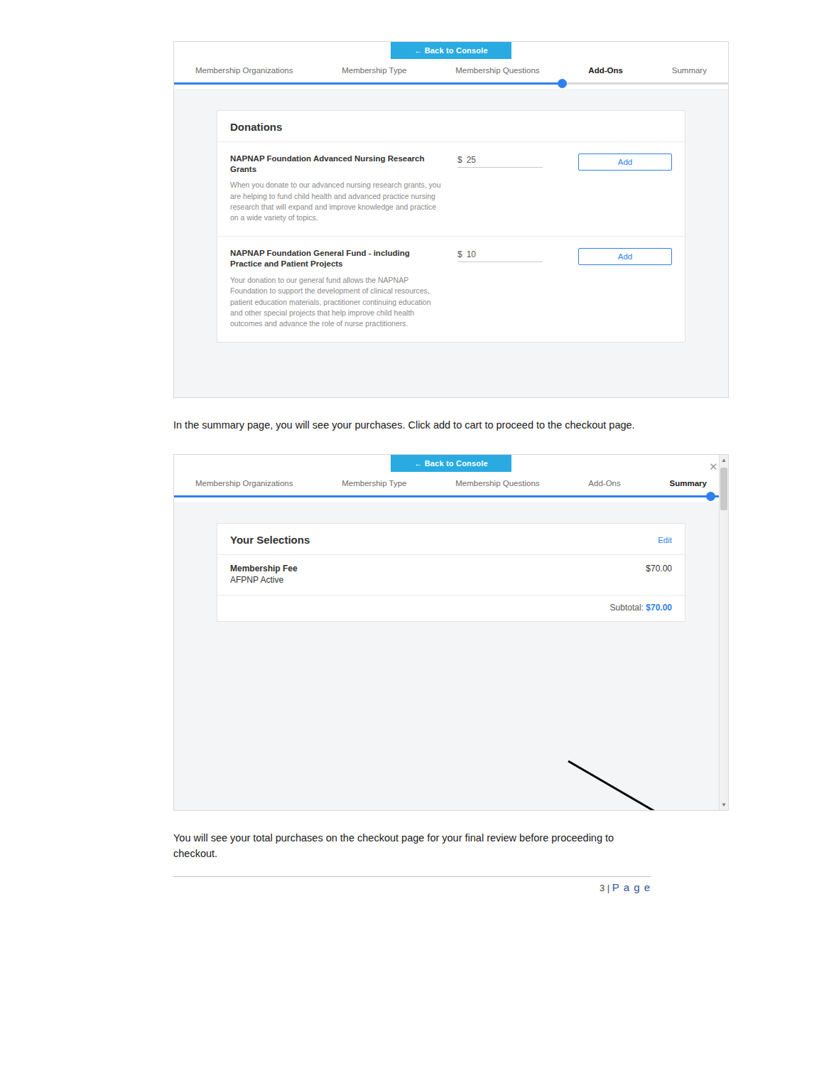← Back to Console
Membership Organizations Membership Type Membership Questions Add-Ons Summary
Donations
NAPNAP Foundation Advanced Nursing Research Grants
When you donate to our advanced nursing research grants, you are helping to fund child health and advanced practice nursing research that will expand and improve knowledge and practice on a wide variety of topics.
$25
Add
NAPNAP Foundation General Fund - including Practice and Patient Projects
Your donation to our general fund allows the NAPNAP Foundation to support the development of clinical resources, patient education materials, practitioner continuing education and other special projects that help improve child health outcomes and advance the role of nurse practitioners.
$10
Add
N
In the summary page, you will see your purchases. Click add to cart to proceed to the checkout page.
← Back to Console
✕
Membership Organizations Membership Type Membership Questions Add-Ons Summary
Your Selections
Edit
Membership Fee AFPNP Active
$70.00
Subtotal: $70.00
Add to Cart
▲
▼
You will see your total purchases on the checkout page for your final review before proceeding to checkout.
3 | P a g e